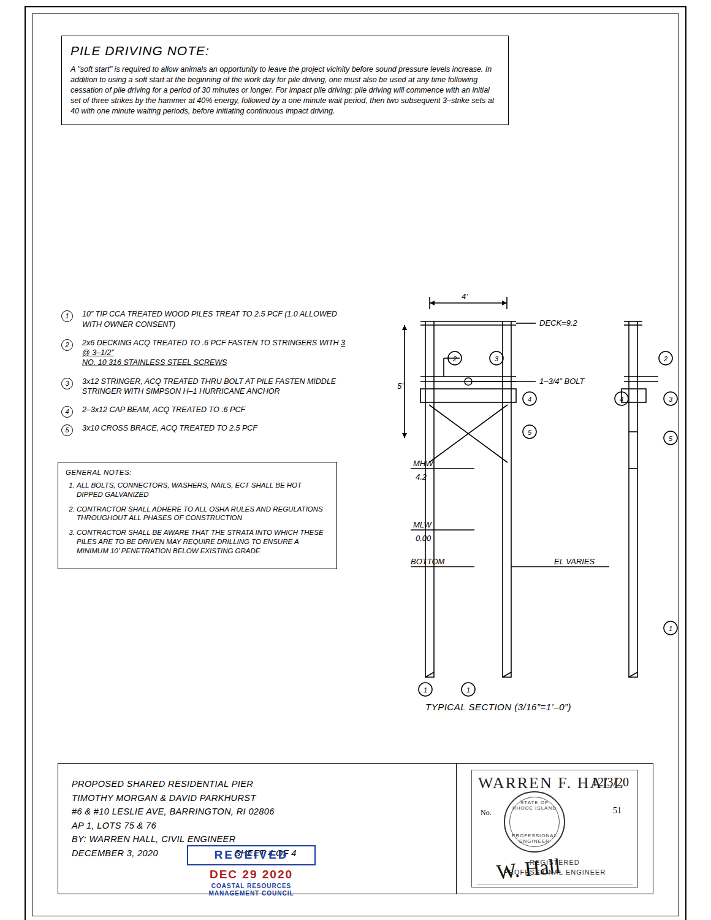PILE DRIVING NOTE:
A "soft start" is required to allow animals an opportunity to leave the project vicinity before sound pressure levels increase. In addition to using a soft start at the beginning of the work day for pile driving, one must also be used at any time following cessation of pile driving for a period of 30 minutes or longer. For impact pile driving: pile driving will commence with an initial set of three strikes by the hammer at 40% energy, followed by a one minute wait period, then two subsequent 3–strike sets at 40 with one minute waiting periods, before initiating continuous impact driving.
110” TIP CCA TREATED WOOD PILES TREAT TO 2.5 PCF (1.0 ALLOWED WITH OWNER CONSENT)
22x6 DECKING ACQ TREATED TO .6 PCF FASTEN TO STRINGERS WITH 3 @ 3–1/2”
NO. 10 316 STAINLESS STEEL SCREWS
33x12 STRINGER, ACQ TREATED THRU BOLT AT PILE FASTEN MIDDLE STRINGER WITH SIMPSON H–1 HURRICANE ANCHOR
42–3x12 CAP BEAM, ACQ TREATED TO .6 PCF
53x10 CROSS BRACE, ACQ TREATED TO 2.5 PCF
GENERAL NOTES:
ALL BOLTS, CONNECTORS, WASHERS, NAILS, ECT SHALL BE HOT DIPPED GALVANIZED
CONTRACTOR SHALL ADHERE TO ALL OSHA RULES AND REGULATIONS THROUGHOUT ALL PHASES OF CONSTRUCTION
CONTRACTOR SHALL BE AWARE THAT THE STRATA INTO WHICH THESE PILES ARE TO BE DRIVEN MAY REQUIRE DRILLING TO ENSURE A MINIMUM 10’ PENETRATION BELOW EXISTING GRADE
4’ 5’ DECK=9.2 1–3/4” BOLT MHW 4.2 MLW 0.00 BOTTOM EL VARIES 2 3 4 5 1 1 2 3 4 5 1
TYPICAL SECTION (3/16”=1’–0”)
PROPOSED SHARED RESIDENTIAL PIER
TIMOTHY MORGAN & DAVID PARKHURST
#6 & #10 LESLIE AVE, BARRINGTON, RI 02806
AP 1, LOTS 75 & 76
BY: WARREN HALL, CIVIL ENGINEER
DECEMBER 3, 2020 SHEET 4 OF 4
RECEIVED
DEC 29 2020
COASTAL RESOURCES
MANAGEMENT COUNCIL
WARREN F. HALL
12/3/20
STATE OF
RHODE ISLAND
PROFESSIONAL
ENGINEER
No.
51
REGISTERED
PROFESSIONAL ENGINEER
W. Hall